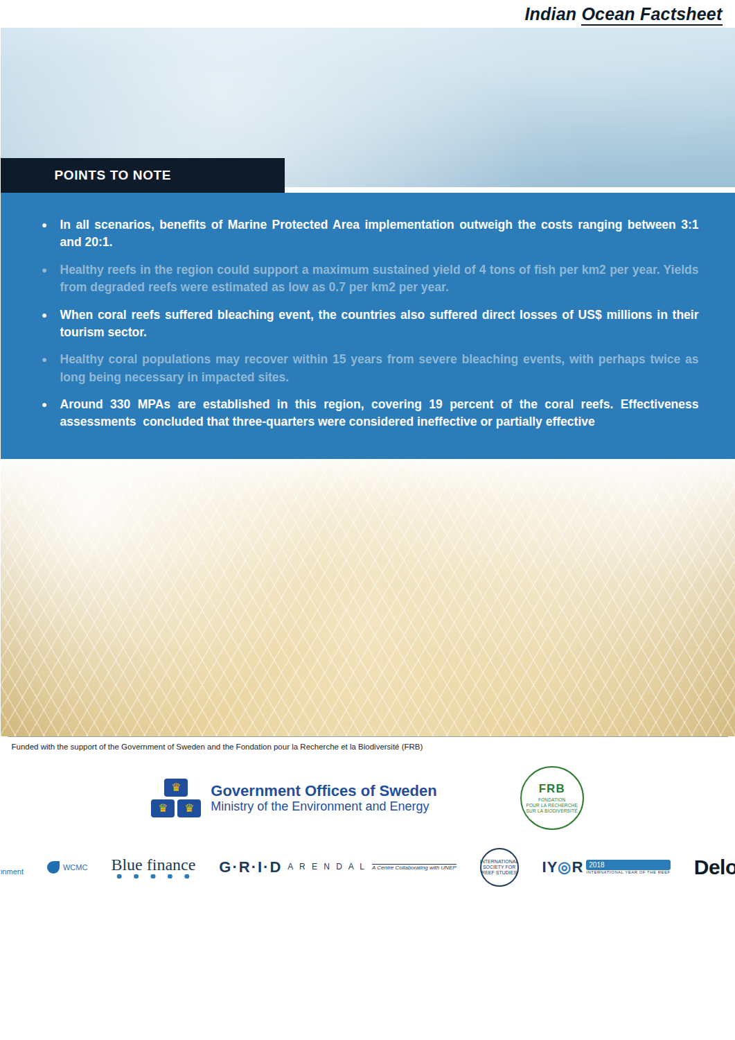Indian Ocean Factsheet
POINTS TO NOTE
In all scenarios, benefits of Marine Protected Area implementation outweigh the costs ranging between 3:1 and 20:1.
Healthy reefs in the region could support a maximum sustained yield of 4 tons of fish per km2 per year. Yields from degraded reefs were estimated as low as 0.7 per km2 per year.
When coral reefs suffered bleaching event, the countries also suffered direct losses of US$ millions in their tourism sector.
Healthy coral populations may recover within 15 years from severe bleaching events, with perhaps twice as long being necessary in impacted sites.
Around 330 MPAs are established in this region, covering 19 percent of the coral reefs. Effectiveness assessments concluded that three-quarters were considered ineffective or partially effective
Funded with the support of the Government of Sweden and the Fondation pour la Recherche et la Biodiversité (FRB)
♛
♛
♛
Government Offices of Sweden
Ministry of the Environment and Energy
FRB
FONDATION
POUR LA RECHERCHE
SUR LA BIODIVERSITÉ
UN
environment
WCMC
Blue finance
G·R·I·D
A R E N D A L
A Centre Collaborating with UNEP
INTERNATIONAL
SOCIETY FOR
REEF STUDIES
IY◎R
2018
INTERNATIONAL YEAR OF THE REEF
Deloitte.